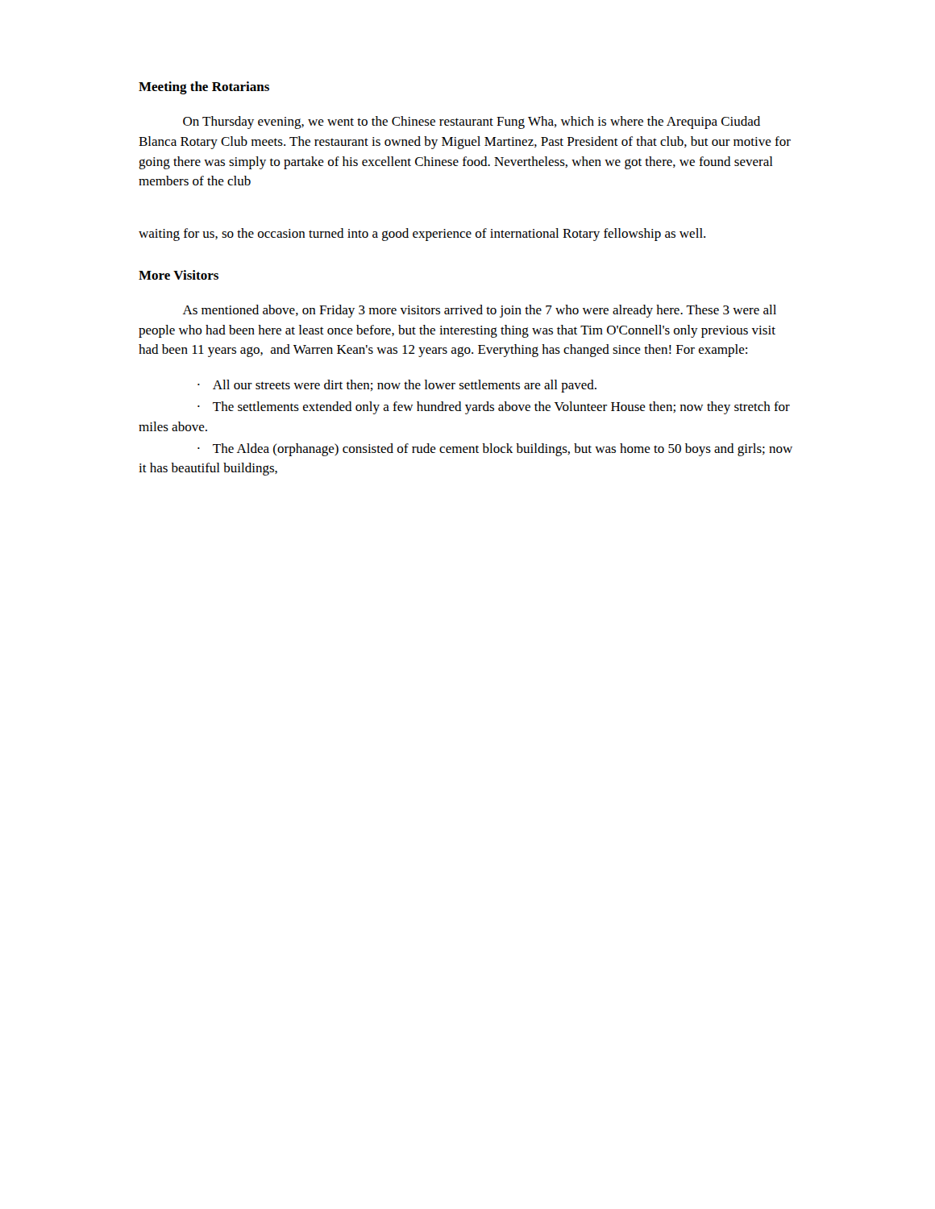Meeting the Rotarians
On Thursday evening, we went to the Chinese restaurant Fung Wha, which is where the Arequipa Ciudad Blanca Rotary Club meets. The restaurant is owned by Miguel Martinez, Past President of that club, but our motive for going there was simply to partake of his excellent Chinese food. Nevertheless, when we got there, we found several members of the club
waiting for us, so the occasion turned into a good experience of international Rotary fellowship as well.
More Visitors
As mentioned above, on Friday 3 more visitors arrived to join the 7 who were already here. These 3 were all people who had been here at least once before, but the interesting thing was that Tim O'Connell's only previous visit had been 11 years ago, and Warren Kean's was 12 years ago. Everything has changed since then! For example:
All our streets were dirt then; now the lower settlements are all paved.
The settlements extended only a few hundred yards above the Volunteer House then; now they stretch for miles above.
The Aldea (orphanage) consisted of rude cement block buildings, but was home to 50 boys and girls; now it has beautiful buildings,